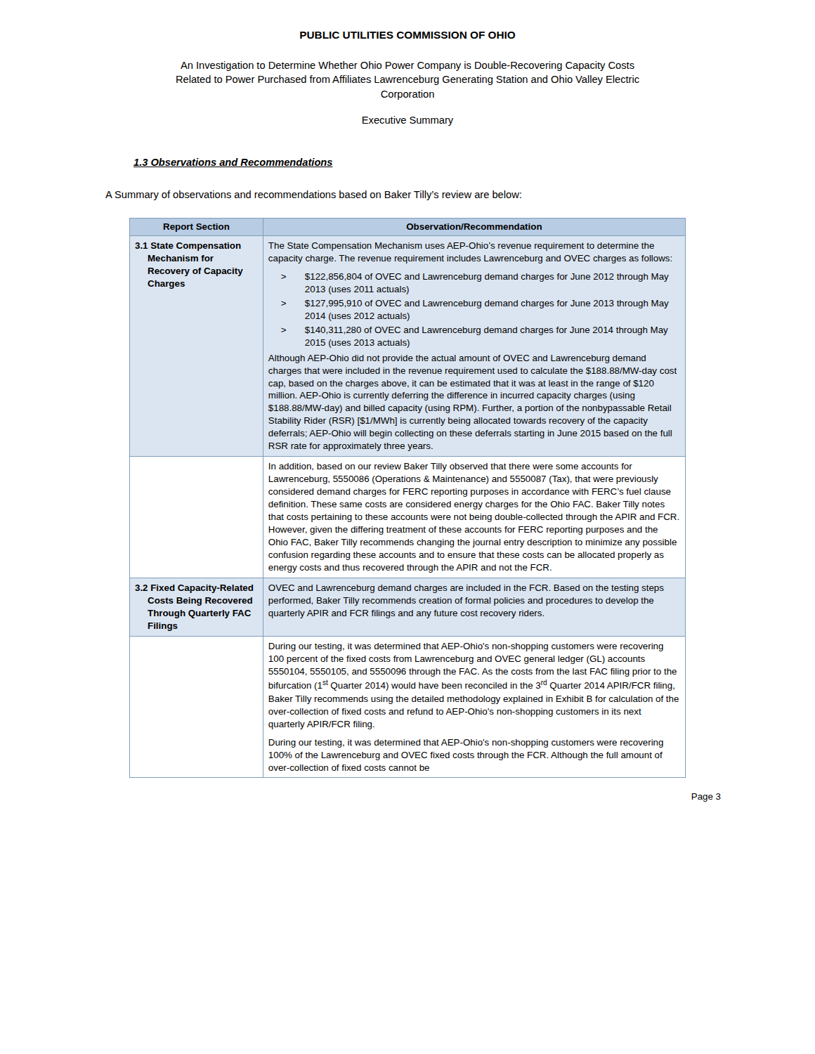PUBLIC UTILITIES COMMISSION OF OHIO
An Investigation to Determine Whether Ohio Power Company is Double-Recovering Capacity Costs
Related to Power Purchased from Affiliates Lawrenceburg Generating Station and Ohio Valley Electric
Corporation
Executive Summary
1.3 Observations and Recommendations
A Summary of observations and recommendations based on Baker Tilly’s review are below:
| Report Section | Observation/Recommendation |
| --- | --- |
| 3.1 State Compensation Mechanism for Recovery of Capacity Charges | The State Compensation Mechanism uses AEP-Ohio’s revenue requirement to determine the capacity charge. The revenue requirement includes Lawrenceburg and OVEC charges as follows: $122,856,804 of OVEC and Lawrenceburg demand charges for June 2012 through May 2013 (uses 2011 actuals) $127,995,910 of OVEC and Lawrenceburg demand charges for June 2013 through May 2014 (uses 2012 actuals) $140,311,280 of OVEC and Lawrenceburg demand charges for June 2014 through May 2015 (uses 2013 actuals) Although AEP-Ohio did not provide the actual amount of OVEC and Lawrenceburg demand charges that were included in the revenue requirement used to calculate the $188.88/MW-day cost cap, based on the charges above, it can be estimated that it was at least in the range of $120 million. AEP-Ohio is currently deferring the difference in incurred capacity charges (using $188.88/MW-day) and billed capacity (using RPM). Further, a portion of the nonbypassable Retail Stability Rider (RSR) [$1/MWh] is currently being allocated towards recovery of the capacity deferrals; AEP-Ohio will begin collecting on these deferrals starting in June 2015 based on the full RSR rate for approximately three years. |
| | In addition, based on our review Baker Tilly observed that there were some accounts for Lawrenceburg, 5550086 (Operations & Maintenance) and 5550087 (Tax), that were previously considered demand charges for FERC reporting purposes in accordance with FERC’s fuel clause definition. These same costs are considered energy charges for the Ohio FAC. Baker Tilly notes that costs pertaining to these accounts were not being double-collected through the APIR and FCR. However, given the differing treatment of these accounts for FERC reporting purposes and the Ohio FAC, Baker Tilly recommends changing the journal entry description to minimize any possible confusion regarding these accounts and to ensure that these costs can be allocated properly as energy costs and thus recovered through the APIR and not the FCR. |
| 3.2 Fixed Capacity-Related Costs Being Recovered Through Quarterly FAC Filings | OVEC and Lawrenceburg demand charges are included in the FCR. Based on the testing steps performed, Baker Tilly recommends creation of formal policies and procedures to develop the quarterly APIR and FCR filings and any future cost recovery riders. |
| | During our testing, it was determined that AEP-Ohio's non-shopping customers were recovering 100 percent of the fixed costs from Lawrenceburg and OVEC general ledger (GL) accounts 5550104, 5550105, and 5550096 through the FAC. As the costs from the last FAC filing prior to the bifurcation (1 st Quarter 2014) would have been reconciled in the 3 rd Quarter 2014 APIR/FCR filing, Baker Tilly recommends using the detailed methodology explained in Exhibit B for calculation of the over-collection of fixed costs and refund to AEP-Ohio's non-shopping customers in its next quarterly APIR/FCR filing. During our testing, it was determined that AEP-Ohio's non-shopping customers were recovering 100% of the Lawrenceburg and OVEC fixed costs through the FCR. Although the full amount of over-collection of fixed costs cannot be |
Page 3